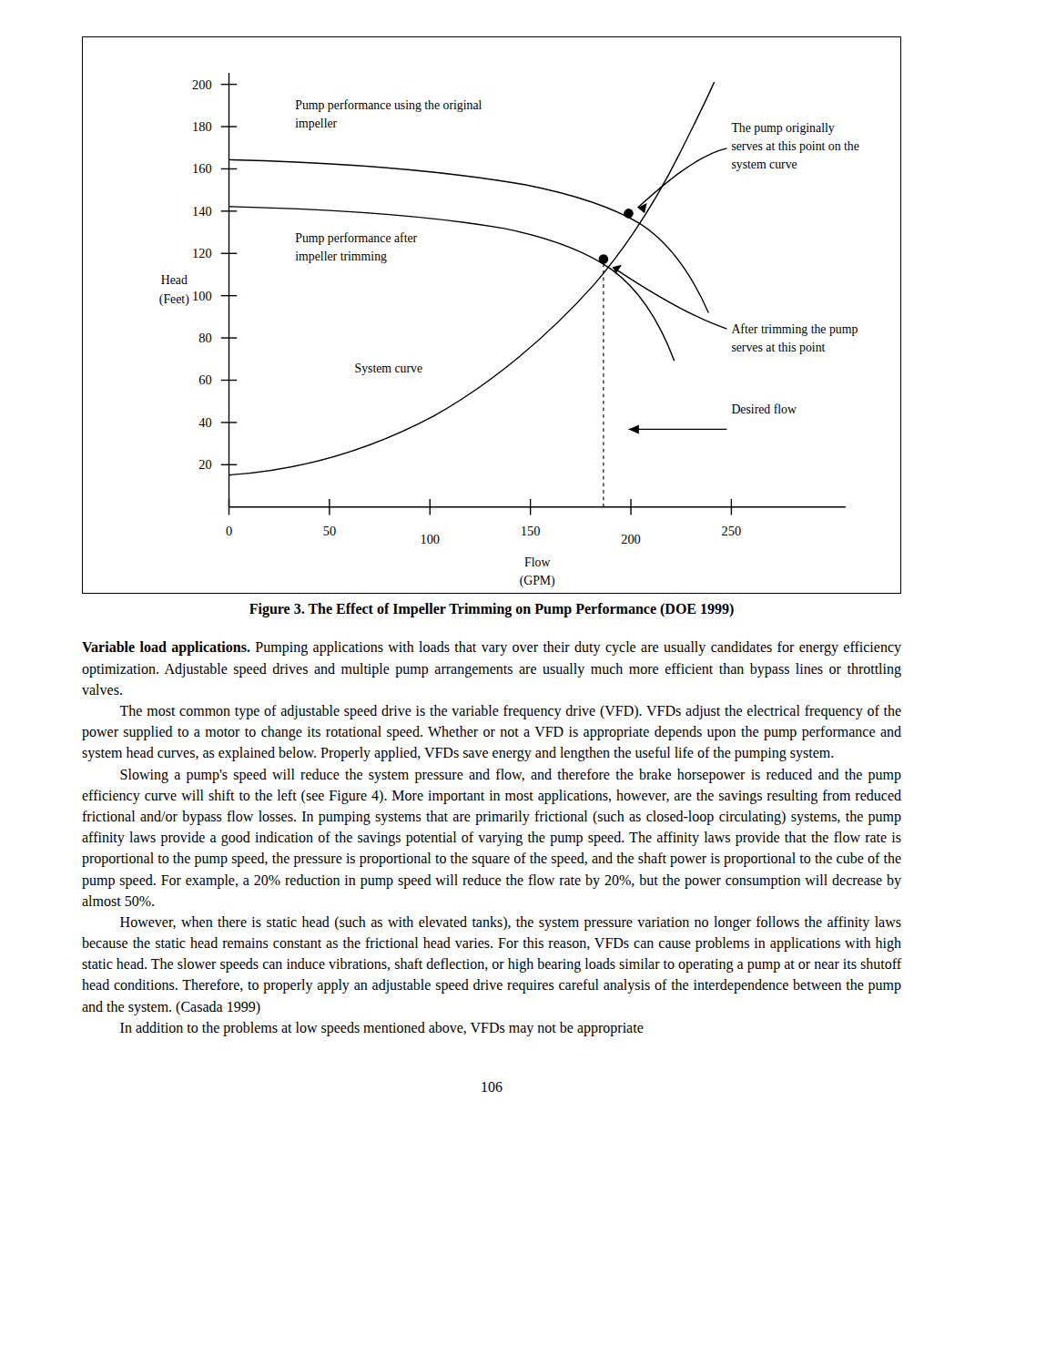200 180 160 140 120 100 80 60 40 20 0 50 100 150 200 250 Head (Feet) Flow (GPM) Pump performance using the original impeller Pump performance after impeller trimming System curve The pump originally serves at this point on the system curve After trimming the pump serves at this point Desired flow
Figure 3. The Effect of Impeller Trimming on Pump Performance (DOE 1999)
Variable load applications. Pumping applications with loads that vary over their duty cycle are usually candidates for energy efficiency optimization. Adjustable speed drives and multiple pump arrangements are usually much more efficient than bypass lines or throttling valves.
The most common type of adjustable speed drive is the variable frequency drive (VFD). VFDs adjust the electrical frequency of the power supplied to a motor to change its rotational speed. Whether or not a VFD is appropriate depends upon the pump performance and system head curves, as explained below. Properly applied, VFDs save energy and lengthen the useful life of the pumping system.
Slowing a pump's speed will reduce the system pressure and flow, and therefore the brake horsepower is reduced and the pump efficiency curve will shift to the left (see Figure 4). More important in most applications, however, are the savings resulting from reduced frictional and/or bypass flow losses. In pumping systems that are primarily frictional (such as closed-loop circulating) systems, the pump affinity laws provide a good indication of the savings potential of varying the pump speed. The affinity laws provide that the flow rate is proportional to the pump speed, the pressure is proportional to the square of the speed, and the shaft power is proportional to the cube of the pump speed. For example, a 20% reduction in pump speed will reduce the flow rate by 20%, but the power consumption will decrease by almost 50%.
However, when there is static head (such as with elevated tanks), the system pressure variation no longer follows the affinity laws because the static head remains constant as the frictional head varies. For this reason, VFDs can cause problems in applications with high static head. The slower speeds can induce vibrations, shaft deflection, or high bearing loads similar to operating a pump at or near its shutoff head conditions. Therefore, to properly apply an adjustable speed drive requires careful analysis of the interdependence between the pump and the system. (Casada 1999)
In addition to the problems at low speeds mentioned above, VFDs may not be appropriate
106